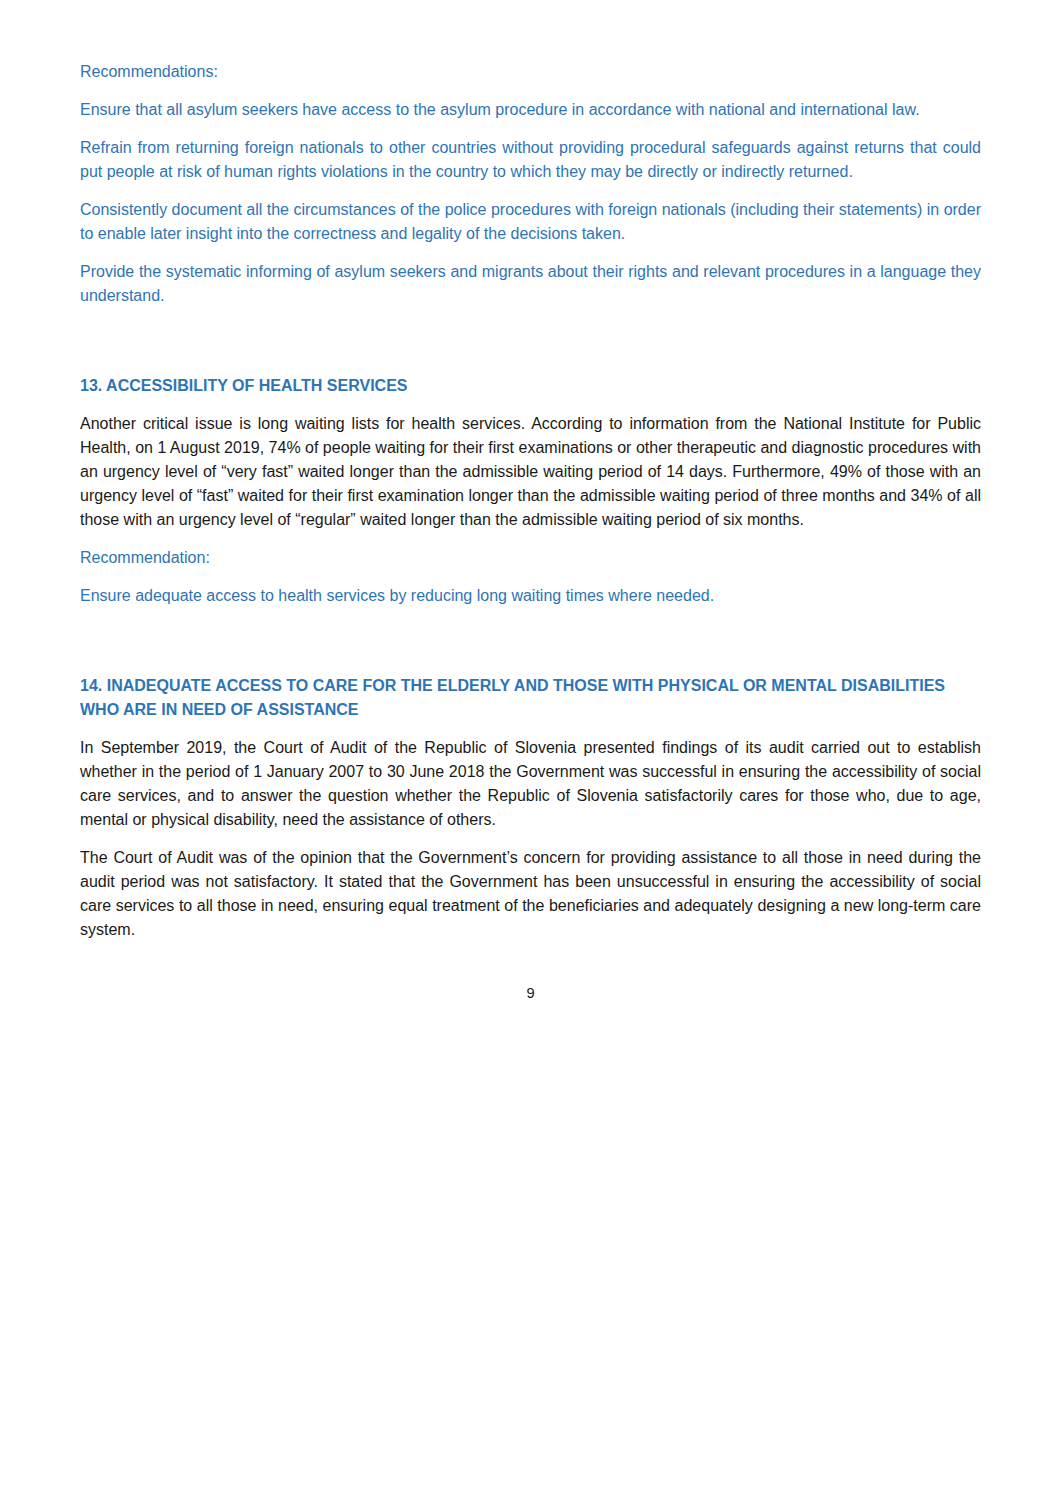Recommendations:
Ensure that all asylum seekers have access to the asylum procedure in accordance with national and international law.
Refrain from returning foreign nationals to other countries without providing procedural safeguards against returns that could put people at risk of human rights violations in the country to which they may be directly or indirectly returned.
Consistently document all the circumstances of the police procedures with foreign nationals (including their statements) in order to enable later insight into the correctness and legality of the decisions taken.
Provide the systematic informing of asylum seekers and migrants about their rights and relevant procedures in a language they understand.
13. ACCESSIBILITY OF HEALTH SERVICES
Another critical issue is long waiting lists for health services. According to information from the National Institute for Public Health, on 1 August 2019, 74% of people waiting for their first examinations or other therapeutic and diagnostic procedures with an urgency level of “very fast” waited longer than the admissible waiting period of 14 days. Furthermore, 49% of those with an urgency level of “fast” waited for their first examination longer than the admissible waiting period of three months and 34% of all those with an urgency level of “regular” waited longer than the admissible waiting period of six months.
Recommendation:
Ensure adequate access to health services by reducing long waiting times where needed.
14. INADEQUATE ACCESS TO CARE FOR THE ELDERLY AND THOSE WITH PHYSICAL OR MENTAL DISABILITIES WHO ARE IN NEED OF ASSISTANCE
In September 2019, the Court of Audit of the Republic of Slovenia presented findings of its audit carried out to establish whether in the period of 1 January 2007 to 30 June 2018 the Government was successful in ensuring the accessibility of social care services, and to answer the question whether the Republic of Slovenia satisfactorily cares for those who, due to age, mental or physical disability, need the assistance of others.
The Court of Audit was of the opinion that the Government’s concern for providing assistance to all those in need during the audit period was not satisfactory. It stated that the Government has been unsuccessful in ensuring the accessibility of social care services to all those in need, ensuring equal treatment of the beneficiaries and adequately designing a new long-term care system.
9